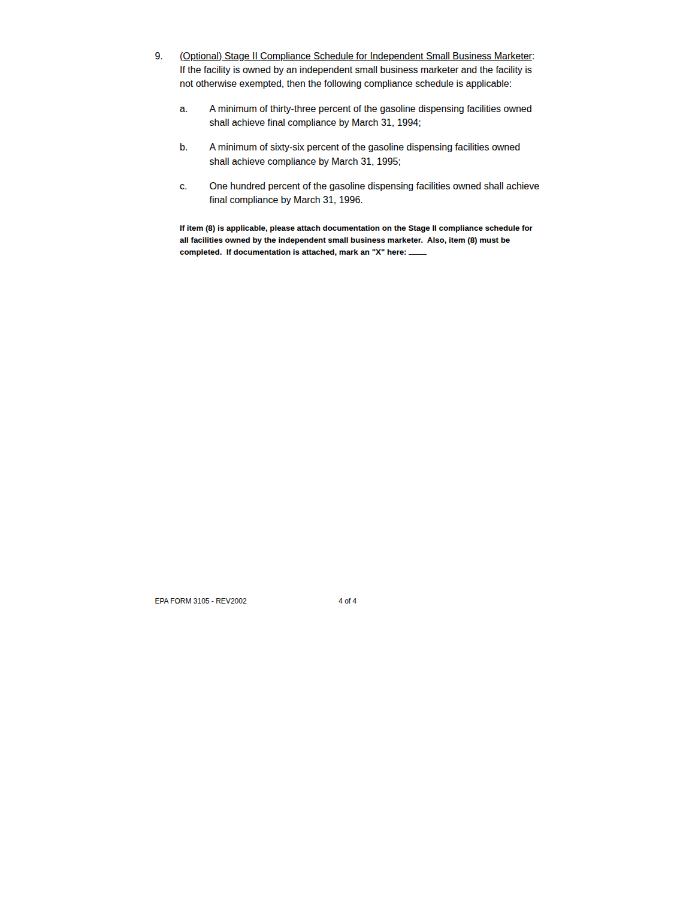9.
(Optional) Stage II Compliance Schedule for Independent Small Business Marketer: If the facility is owned by an independent small business marketer and the facility is not otherwise exempted, then the following compliance schedule is applicable:
a. A minimum of thirty-three percent of the gasoline dispensing facilities owned shall achieve final compliance by March 31, 1994;
b. A minimum of sixty-six percent of the gasoline dispensing facilities owned shall achieve compliance by March 31, 1995;
c. One hundred percent of the gasoline dispensing facilities owned shall achieve final compliance by March 31, 1996.
If item (8) is applicable, please attach documentation on the Stage II compliance schedule for all facilities owned by the independent small business marketer. Also, item (8) must be completed. If documentation is attached, mark an "X" here:
EPA FORM 3105 - REV2002
4 of 4